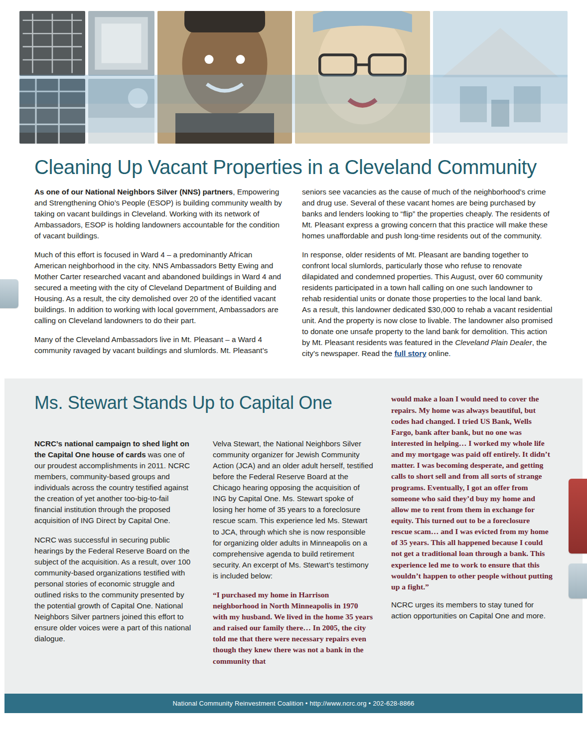Cleaning Up Vacant Properties in a Cleveland Community
As one of our National Neighbors Silver (NNS) partners, Empowering and Strengthening Ohio’s People (ESOP) is building community wealth by taking on vacant buildings in Cleveland. Working with its network of Ambassadors, ESOP is holding landowners accountable for the condition of vacant buildings.
Much of this effort is focused in Ward 4 – a predominantly African American neighborhood in the city. NNS Ambassadors Betty Ewing and Mother Carter researched vacant and abandoned buildings in Ward 4 and secured a meeting with the city of Cleveland Department of Building and Housing. As a result, the city demolished over 20 of the identified vacant buildings. In addition to working with local government, Ambassadors are calling on Cleveland landowners to do their part.
Many of the Cleveland Ambassadors live in Mt. Pleasant – a Ward 4 community ravaged by vacant buildings and slumlords. Mt. Pleasant’s seniors see vacancies as the cause of much of the neighborhood’s crime and drug use. Several of these vacant homes are being purchased by banks and lenders looking to “flip” the properties cheaply. The residents of Mt. Pleasant express a growing concern that this practice will make these homes unaffordable and push long-time residents out of the community.
In response, older residents of Mt. Pleasant are banding together to confront local slumlords, particularly those who refuse to renovate dilapidated and condemned properties. This August, over 60 community residents participated in a town hall calling on one such landowner to rehab residential units or donate those properties to the local land bank. As a result, this landowner dedicated $30,000 to rehab a vacant residential unit. And the property is now close to livable. The landowner also promised to donate one unsafe property to the land bank for demolition. This action by Mt. Pleasant residents was featured in the Cleveland Plain Dealer, the city’s newspaper. Read the full story online.
Ms. Stewart Stands Up to Capital One
NCRC’s national campaign to shed light on the Capital One house of cards was one of our proudest accomplishments in 2011. NCRC members, community-based groups and individuals across the country testified against the creation of yet another too-big-to-fail financial institution through the proposed acquisition of ING Direct by Capital One.
NCRC was successful in securing public hearings by the Federal Reserve Board on the subject of the acquisition. As a result, over 100 community-based organizations testified with personal stories of economic struggle and outlined risks to the community presented by the potential growth of Capital One. National Neighbors Silver partners joined this effort to ensure older voices were a part of this national dialogue.
Velva Stewart, the National Neighbors Silver community organizer for Jewish Community Action (JCA) and an older adult herself, testified before the Federal Reserve Board at the Chicago hearing opposing the acquisition of ING by Capital One. Ms. Stewart spoke of losing her home of 35 years to a foreclosure rescue scam. This experience led Ms. Stewart to JCA, through which she is now responsible for organizing older adults in Minneapolis on a comprehensive agenda to build retirement security. An excerpt of Ms. Stewart’s testimony is included below:
“I purchased my home in Harrison neighborhood in North Minneapolis in 1970 with my husband. We lived in the home 35 years and raised our family there… In 2005, the city told me that there were necessary repairs even though they knew there was not a bank in the community that
would make a loan I would need to cover the repairs. My home was always beautiful, but codes had changed. I tried US Bank, Wells Fargo, bank after bank, but no one was interested in helping… I worked my whole life and my mortgage was paid off entirely. It didn’t matter. I was becoming desperate, and getting calls to short sell and from all sorts of strange programs. Eventually, I got an offer from someone who said they’d buy my home and allow me to rent from them in exchange for equity. This turned out to be a foreclosure rescue scam… and I was evicted from my home of 35 years. This all happened because I could not get a traditional loan through a bank. This experience led me to work to ensure that this wouldn’t happen to other people without putting up a fight.”
NCRC urges its members to stay tuned for action opportunities on Capital One and more.
National Community Reinvestment Coalition • http://www.ncrc.org • 202-628-8866